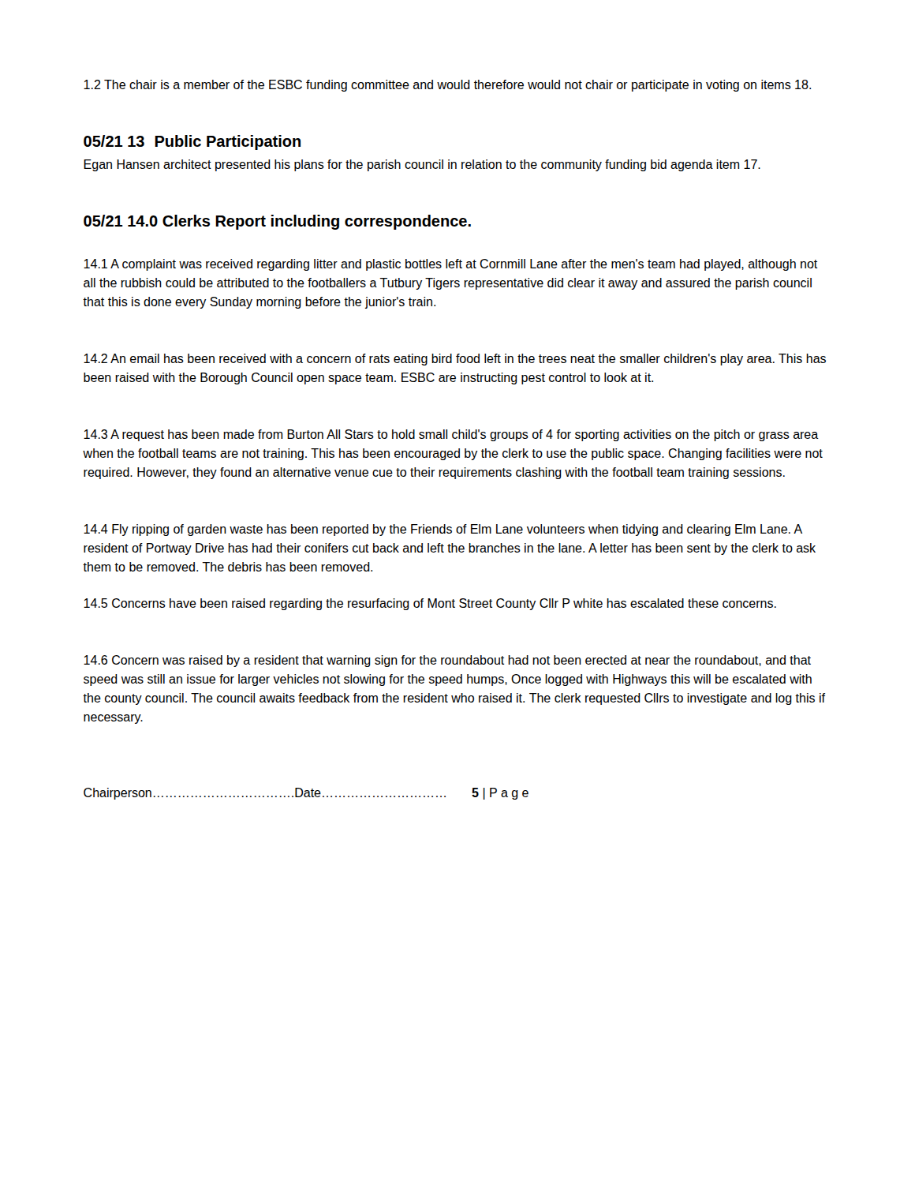1.2 The chair is a member of the ESBC funding committee and would therefore would not chair or participate in voting on items 18.
05/21 13 Public Participation
Egan Hansen architect presented his plans for the parish council in relation to the community funding bid agenda item 17.
05/21 14.0 Clerks Report including correspondence.
14.1 A complaint was received regarding litter and plastic bottles left at Cornmill Lane after the men's team had played, although not all the rubbish could be attributed to the footballers a Tutbury Tigers representative did clear it away and assured the parish council that this is done every Sunday morning before the junior's train.
14.2 An email has been received with a concern of rats eating bird food left in the trees neat the smaller children's play area. This has been raised with the Borough Council open space team. ESBC are instructing pest control to look at it.
14.3 A request has been made from Burton All Stars to hold small child's groups of 4 for sporting activities on the pitch or grass area when the football teams are not training. This has been encouraged by the clerk to use the public space. Changing facilities were not required. However, they found an alternative venue cue to their requirements clashing with the football team training sessions.
14.4 Fly ripping of garden waste has been reported by the Friends of Elm Lane volunteers when tidying and clearing Elm Lane. A resident of Portway Drive has had their conifers cut back and left the branches in the lane. A letter has been sent by the clerk to ask them to be removed. The debris has been removed.
14.5 Concerns have been raised regarding the resurfacing of Mont Street County Cllr P white has escalated these concerns.
14.6 Concern was raised by a resident that warning sign for the roundabout had not been erected at near the roundabout, and that speed was still an issue for larger vehicles not slowing for the speed humps, Once logged with Highways this will be escalated with the county council. The council awaits feedback from the resident who raised it. The clerk requested Cllrs to investigate and log this if necessary.
Chairperson…………………………….Date………………………… 5 | P a g e